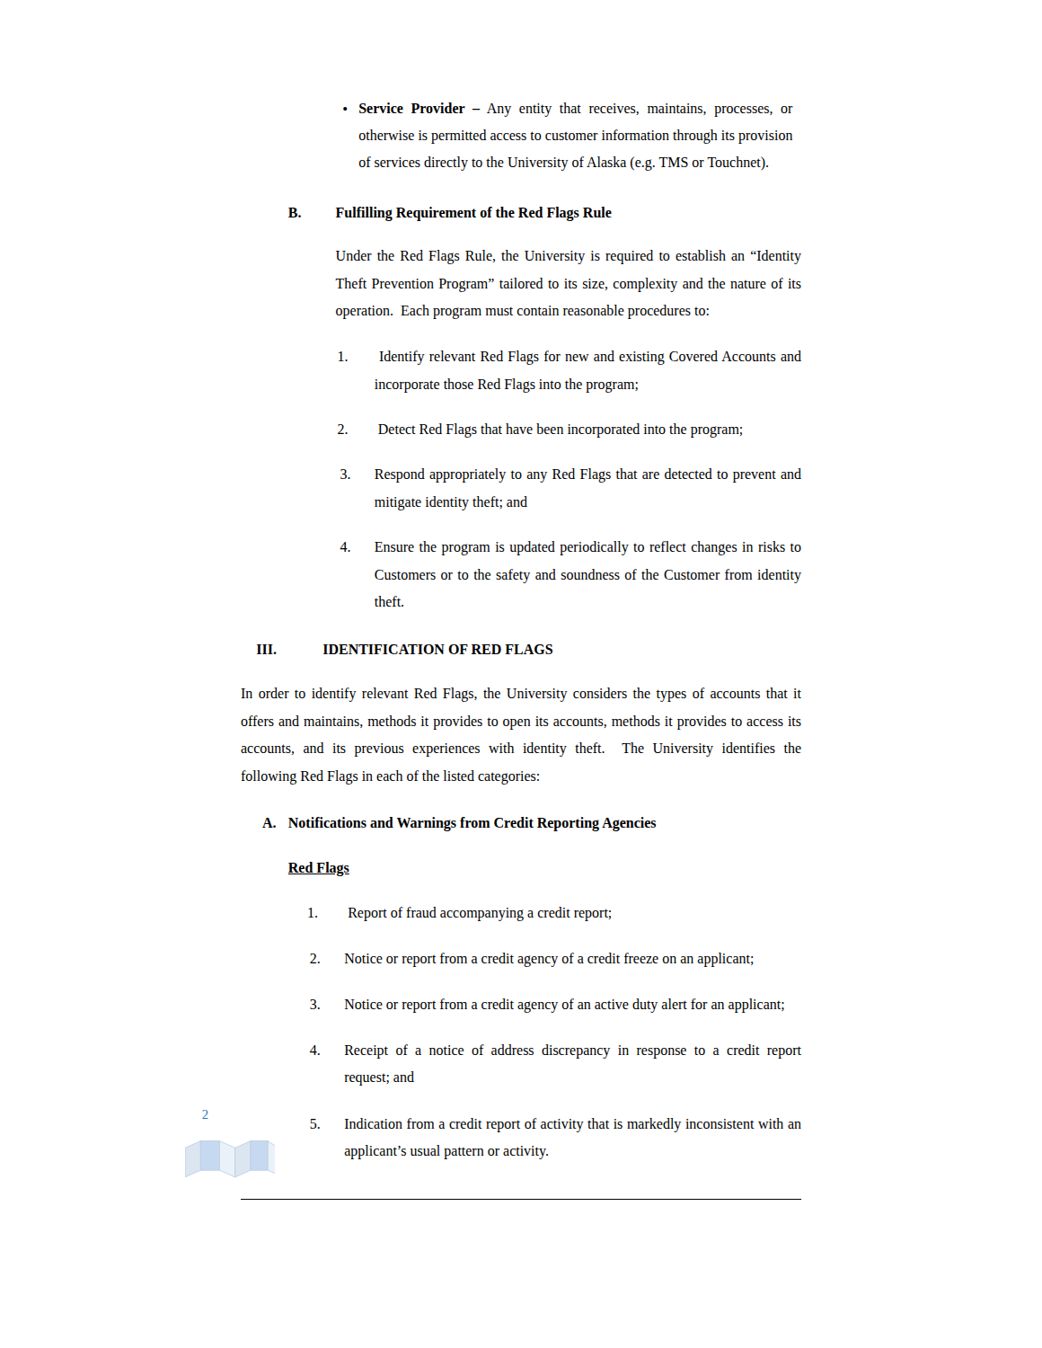Service Provider – Any entity that receives, maintains, processes, or otherwise is permitted access to customer information through its provision of services directly to the University of Alaska (e.g. TMS or Touchnet).
B. Fulfilling Requirement of the Red Flags Rule
Under the Red Flags Rule, the University is required to establish an “Identity Theft Prevention Program” tailored to its size, complexity and the nature of its operation. Each program must contain reasonable procedures to:
Identify relevant Red Flags for new and existing Covered Accounts and incorporate those Red Flags into the program;
Detect Red Flags that have been incorporated into the program;
Respond appropriately to any Red Flags that are detected to prevent and mitigate identity theft; and
Ensure the program is updated periodically to reflect changes in risks to Customers or to the safety and soundness of the Customer from identity theft.
III. IDENTIFICATION OF RED FLAGS
In order to identify relevant Red Flags, the University considers the types of accounts that it offers and maintains, methods it provides to open its accounts, methods it provides to access its accounts, and its previous experiences with identity theft. The University identifies the following Red Flags in each of the listed categories:
A. Notifications and Warnings from Credit Reporting Agencies
Red Flags
Report of fraud accompanying a credit report;
Notice or report from a credit agency of a credit freeze on an applicant;
Notice or report from a credit agency of an active duty alert for an applicant;
Receipt of a notice of address discrepancy in response to a credit report request; and
Indication from a credit report of activity that is markedly inconsistent with an applicant’s usual pattern or activity.
2